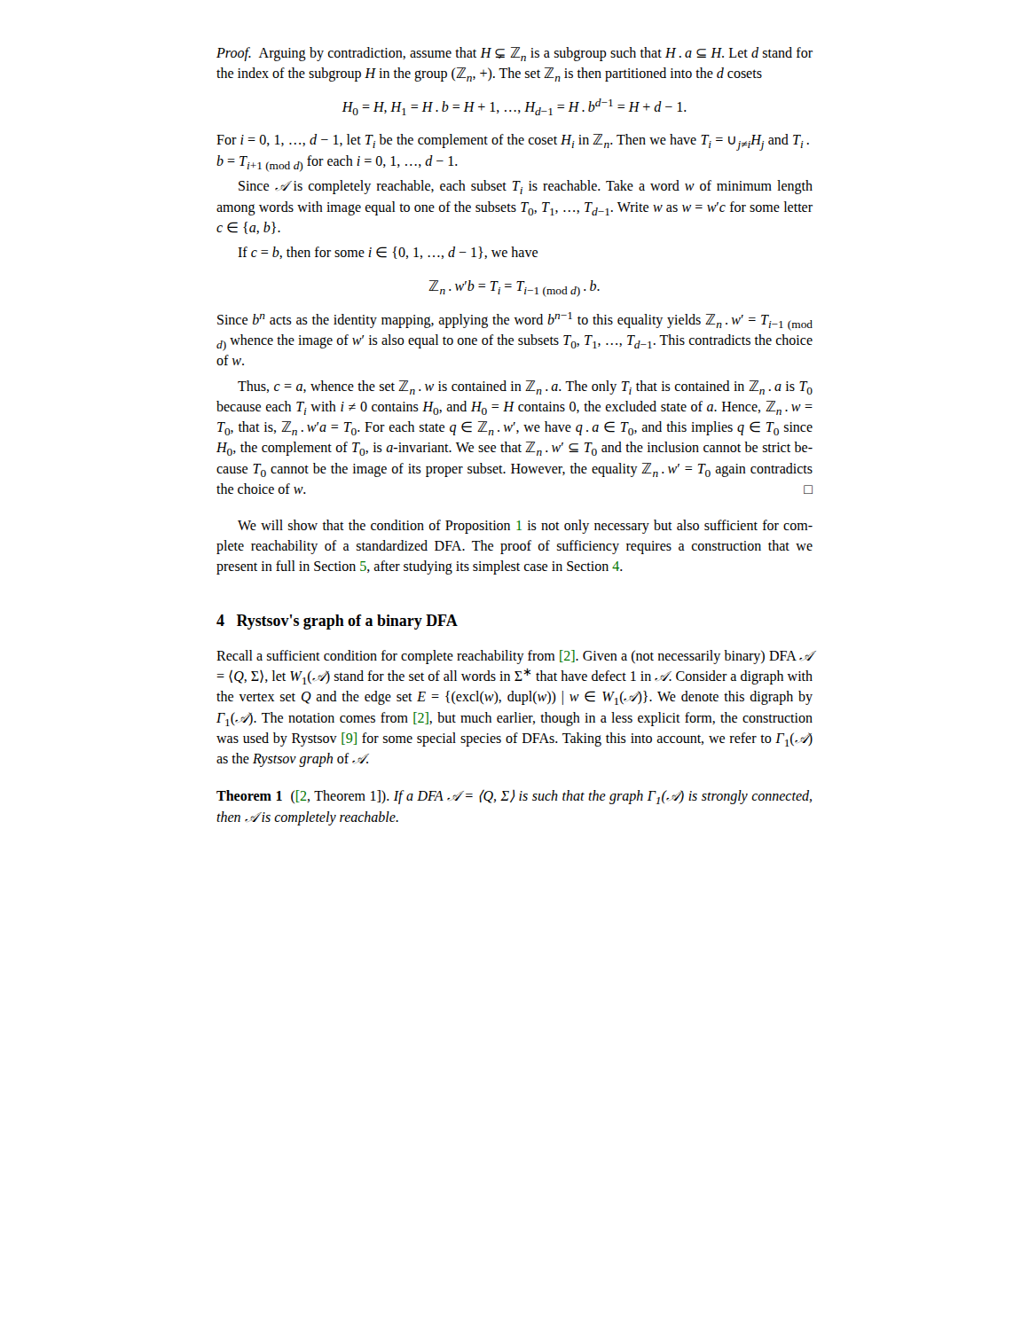Proof. Arguing by contradiction, assume that H ⊊ ℤn is a subgroup such that H . a ⊆ H. Let d stand for the index of the subgroup H in the group (ℤn, +). The set ℤn is then partitioned into the d cosets
H0 = H, H1 = H . b = H + 1, …, Hd−1 = H . bd−1 = H + d − 1.
For i = 0, 1, …, d − 1, let Ti be the complement of the coset Hi in ℤn. Then we have Ti = ∪j≠iHj and Ti . b = Ti+1 (mod d) for each i = 0, 1, …, d − 1.
Since 𝒜 is completely reachable, each subset Ti is reachable. Take a word w of minimum length among words with image equal to one of the subsets T0, T1, …, Td−1. Write w as w = w′c for some letter c ∈ {a, b}.
If c = b, then for some i ∈ {0, 1, …, d − 1}, we have
ℤn . w′b = Ti = Ti−1 (mod d) . b.
Since bn acts as the identity mapping, applying the word bn−1 to this equality yields ℤn . w′ = Ti−1 (mod d) whence the image of w′ is also equal to one of the subsets T0, T1, …, Td−1. This contradicts the choice of w.
Thus, c = a, whence the set ℤn . w is contained in ℤn . a. The only Ti that is contained in ℤn . a is T0 because each Ti with i ≠ 0 contains H0, and H0 = H contains 0, the excluded state of a. Hence, ℤn . w = T0, that is, ℤn . w′a = T0. For each state q ∈ ℤn . w′, we have q . a ∈ T0, and this implies q ∈ T0 since H0, the complement of T0, is a-invariant. We see that ℤn . w′ ⊆ T0 and the inclusion cannot be strict because T0 cannot be the image of its proper subset. However, the equality ℤn . w′ = T0 again contradicts the choice of w. □
We will show that the condition of Proposition 1 is not only necessary but also sufficient for complete reachability of a standardized DFA. The proof of sufficiency requires a construction that we present in full in Section 5, after studying its simplest case in Section 4.
4 Rystsov's graph of a binary DFA
Recall a sufficient condition for complete reachability from [2]. Given a (not necessarily binary) DFA 𝒜 = ⟨Q, Σ⟩, let W1(𝒜) stand for the set of all words in Σ∗ that have defect 1 in 𝒜. Consider a digraph with the vertex set Q and the edge set E = {(excl(w), dupl(w)) | w ∈ W1(𝒜)}. We denote this digraph by Γ1(𝒜). The notation comes from [2], but much earlier, though in a less explicit form, the construction was used by Rystsov [9] for some special species of DFAs. Taking this into account, we refer to Γ1(𝒜) as the Rystsov graph of 𝒜.
Theorem 1 ([2, Theorem 1]). If a DFA 𝒜 = ⟨Q, Σ⟩ is such that the graph Γ1(𝒜) is strongly connected, then 𝒜 is completely reachable.